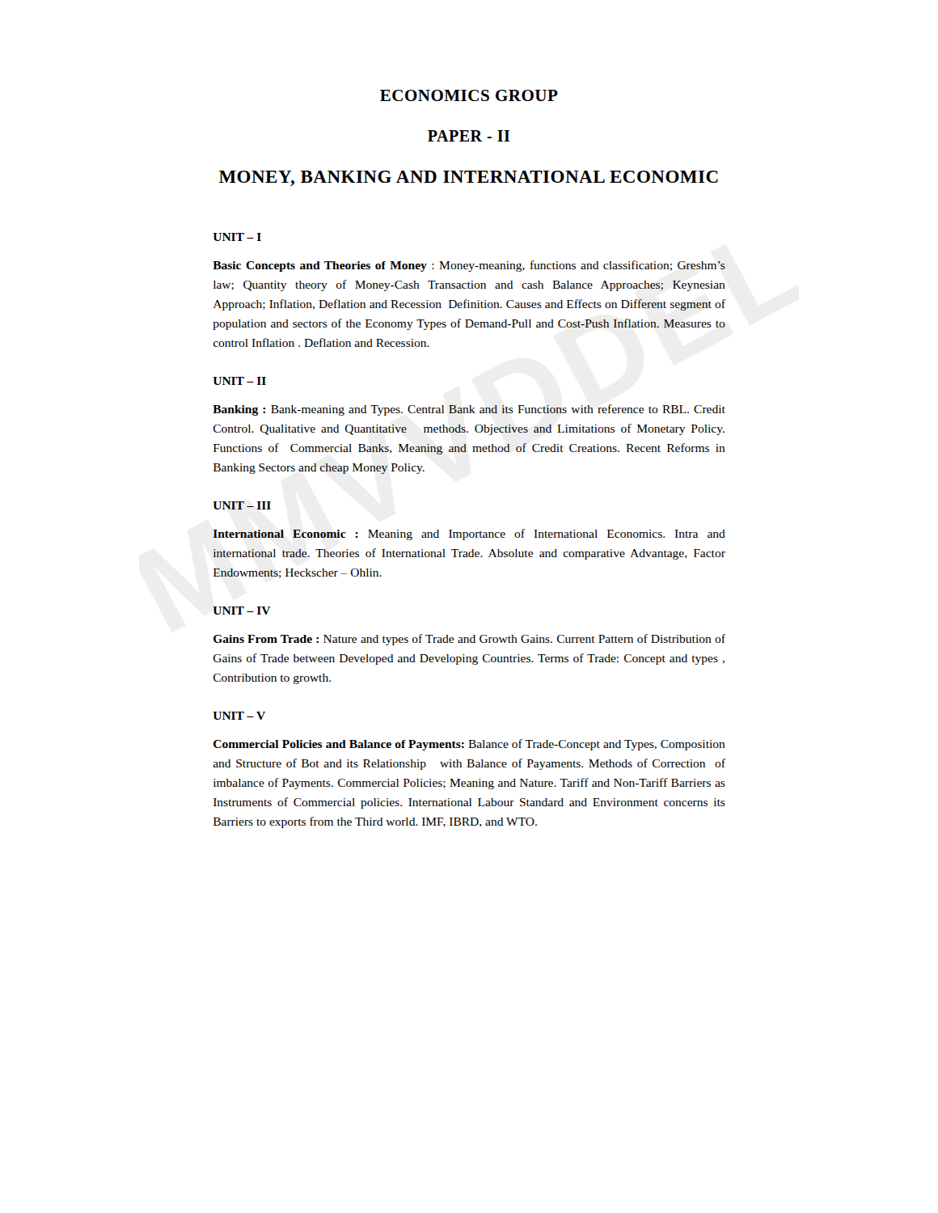MMVVDDEL
ECONOMICS GROUP
PAPER - II
MONEY, BANKING AND INTERNATIONAL ECONOMIC
UNIT – I
Basic Concepts and Theories of Money : Money-meaning, functions and classification; Greshm’s law; Quantity theory of Money-Cash Transaction and cash Balance Approaches; Keynesian Approach; Inflation, Deflation and Recession Definition. Causes and Effects on Different segment of population and sectors of the Economy Types of Demand-Pull and Cost-Push Inflation. Measures to control Inflation . Deflation and Recession.
UNIT – II
Banking : Bank-meaning and Types. Central Bank and its Functions with reference to RBL. Credit Control. Qualitative and Quantitative methods. Objectives and Limitations of Monetary Policy. Functions of Commercial Banks, Meaning and method of Credit Creations. Recent Reforms in Banking Sectors and cheap Money Policy.
UNIT – III
International Economic : Meaning and Importance of International Economics. Intra and international trade. Theories of International Trade. Absolute and comparative Advantage, Factor Endowments; Heckscher – Ohlin.
UNIT – IV
Gains From Trade : Nature and types of Trade and Growth Gains. Current Pattern of Distribution of Gains of Trade between Developed and Developing Countries. Terms of Trade: Concept and types , Contribution to growth.
UNIT – V
Commercial Policies and Balance of Payments: Balance of Trade-Concept and Types, Composition and Structure of Bot and its Relationship with Balance of Payaments. Methods of Correction of imbalance of Payments. Commercial Policies; Meaning and Nature. Tariff and Non-Tariff Barriers as Instruments of Commercial policies. International Labour Standard and Environment concerns its Barriers to exports from the Third world. IMF, IBRD, and WTO.